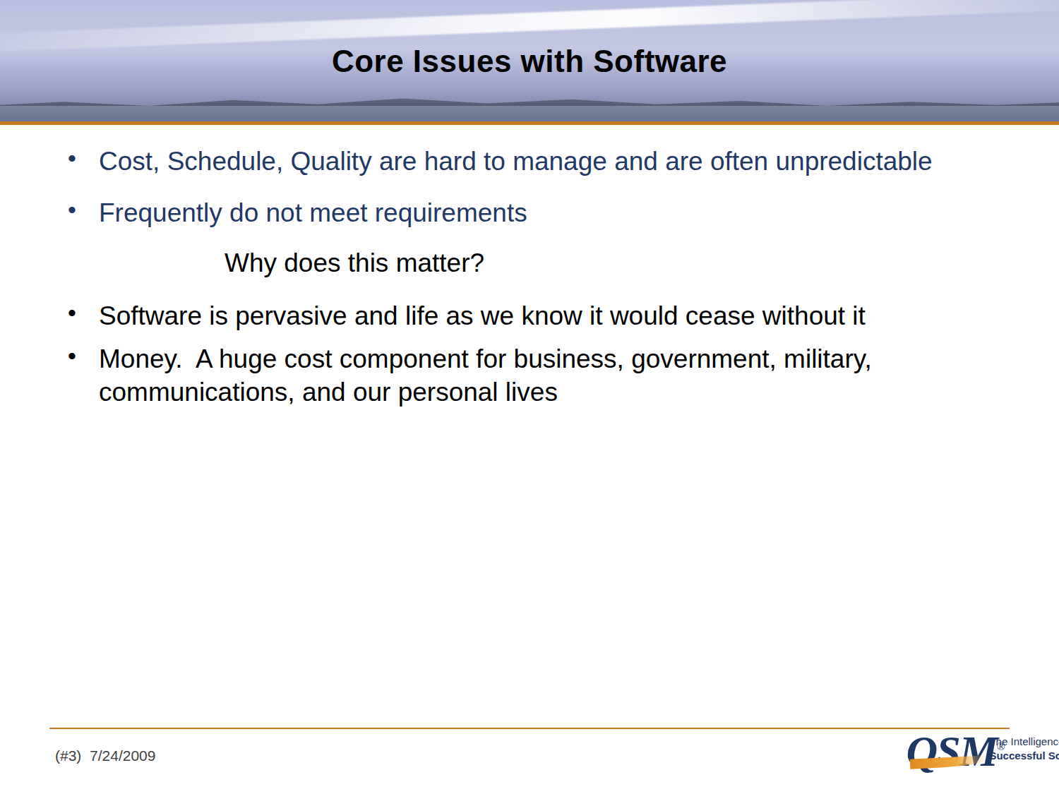Core Issues with Software
Cost, Schedule, Quality are hard to manage and are often unpredictable
Frequently do not meet requirements
Why does this matter?
Software is pervasive and life as we know it would cease without it
Money. A huge cost component for business, government, military, communications, and our personal lives
(#3) 7/24/2009
QSM®
The Intelligence behind
Successful Software Projects